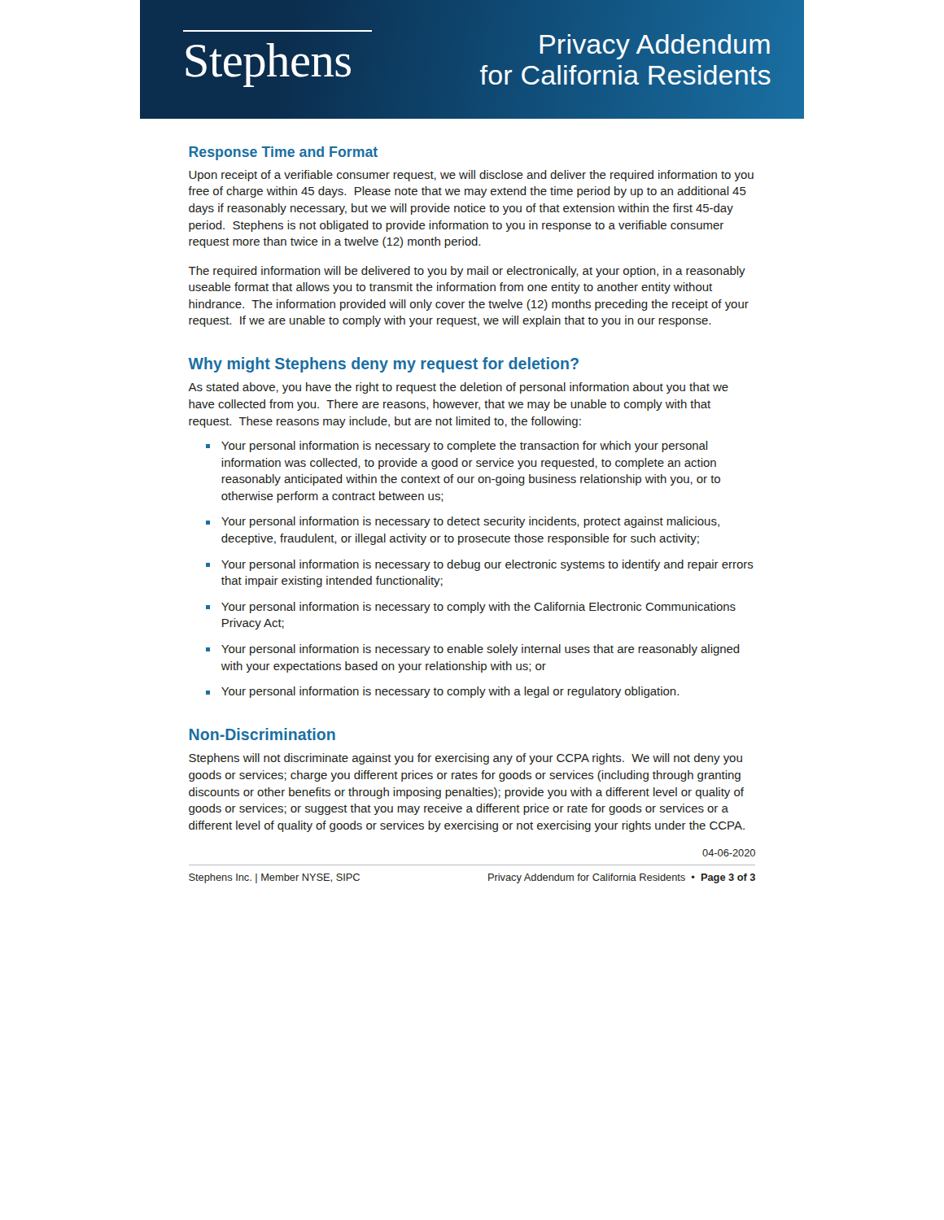Stephens
Privacy Addendum
for California Residents
Response Time and Format
Upon receipt of a verifiable consumer request, we will disclose and deliver the required information to you free of charge within 45 days. Please note that we may extend the time period by up to an additional 45 days if reasonably necessary, but we will provide notice to you of that extension within the first 45-day period. Stephens is not obligated to provide information to you in response to a verifiable consumer request more than twice in a twelve (12) month period.
The required information will be delivered to you by mail or electronically, at your option, in a reasonably useable format that allows you to transmit the information from one entity to another entity without hindrance. The information provided will only cover the twelve (12) months preceding the receipt of your request. If we are unable to comply with your request, we will explain that to you in our response.
Why might Stephens deny my request for deletion?
As stated above, you have the right to request the deletion of personal information about you that we have collected from you. There are reasons, however, that we may be unable to comply with that request. These reasons may include, but are not limited to, the following:
Your personal information is necessary to complete the transaction for which your personal information was collected, to provide a good or service you requested, to complete an action reasonably anticipated within the context of our on-going business relationship with you, or to otherwise perform a contract between us;
Your personal information is necessary to detect security incidents, protect against malicious, deceptive, fraudulent, or illegal activity or to prosecute those responsible for such activity;
Your personal information is necessary to debug our electronic systems to identify and repair errors that impair existing intended functionality;
Your personal information is necessary to comply with the California Electronic Communications Privacy Act;
Your personal information is necessary to enable solely internal uses that are reasonably aligned with your expectations based on your relationship with us; or
Your personal information is necessary to comply with a legal or regulatory obligation.
Non-Discrimination
Stephens will not discriminate against you for exercising any of your CCPA rights. We will not deny you goods or services; charge you different prices or rates for goods or services (including through granting discounts or other benefits or through imposing penalties); provide you with a different level or quality of goods or services; or suggest that you may receive a different price or rate for goods or services or a different level of quality of goods or services by exercising or not exercising your rights under the CCPA.
04-06-2020
Stephens Inc. | Member NYSE, SIPC
Privacy Addendum for California Residents • Page 3 of 3